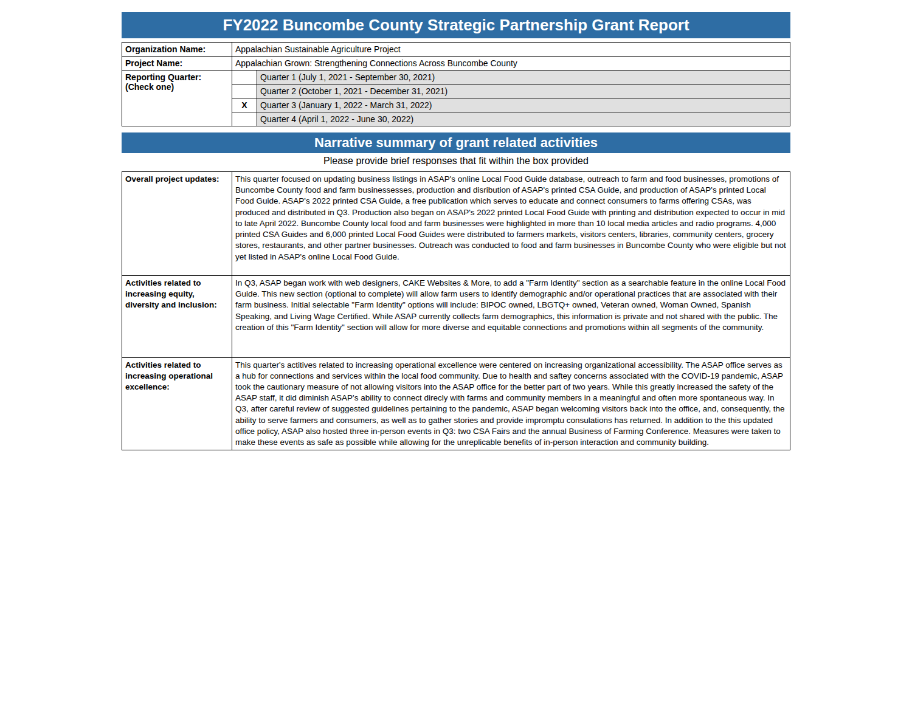FY2022 Buncombe County Strategic Partnership Grant Report
| Organization Name: | Appalachian Sustainable Agriculture Project |
| Project Name: | Appalachian Grown: Strengthening Connections Across Buncombe County |
| Reporting Quarter: (Check one) | | Quarter 1 (July 1, 2021 - September 30, 2021) |
| | Quarter 2 (October 1, 2021 - December 31, 2021) |
| X | Quarter 3 (January 1, 2022 - March 31, 2022) |
| | Quarter 4 (April 1, 2022 - June 30, 2022) |
Narrative summary of grant related activities
Please provide brief responses that fit within the box provided
| Overall project updates: | This quarter focused on updating business listings in ASAP's online Local Food Guide database, outreach to farm and food businesses, promotions of Buncombe County food and farm businessesses, production and disribution of ASAP's printed CSA Guide, and production of ASAP's printed Local Food Guide. ASAP's 2022 printed CSA Guide, a free publication which serves to educate and connect consumers to farms offering CSAs, was produced and distributed in Q3. Production also began on ASAP's 2022 printed Local Food Guide with printing and distribution expected to occur in mid to late April 2022. Buncombe County local food and farm businesses were highlighted in more than 10 local media articles and radio programs. 4,000 printed CSA Guides and 6,000 printed Local Food Guides were distributed to farmers markets, visitors centers, libraries, community centers, grocery stores, restaurants, and other partner businesses. Outreach was conducted to food and farm businesses in Buncombe County who were eligible but not yet listed in ASAP's online Local Food Guide. |
| Activities related to increasing equity, diversity and inclusion: | In Q3, ASAP began work with web designers, CAKE Websites & More, to add a "Farm Identity" section as a searchable feature in the online Local Food Guide. This new section (optional to complete) will allow farm users to identify demographic and/or operational practices that are associated with their farm business. Initial selectable "Farm Identity" options will include: BIPOC owned, LBGTQ+ owned, Veteran owned, Woman Owned, Spanish Speaking, and Living Wage Certified. While ASAP currently collects farm demographics, this information is private and not shared with the public. The creation of this "Farm Identity" section will allow for more diverse and equitable connections and promotions within all segments of the community. |
| Activities related to increasing operational excellence: | This quarter's actitives related to increasing operational excellence were centered on increasing organizational accessibility. The ASAP office serves as a hub for connections and services within the local food community. Due to health and saftey concerns associated with the COVID-19 pandemic, ASAP took the cautionary measure of not allowing visitors into the ASAP office for the better part of two years. While this greatly increased the safety of the ASAP staff, it did diminish ASAP's ability to connect direcly with farms and community members in a meaningful and often more spontaneous way. In Q3, after careful review of suggested guidelines pertaining to the pandemic, ASAP began welcoming visitors back into the office, and, consequently, the ability to serve farmers and consumers, as well as to gather stories and provide impromptu consulations has returned. In addition to the this updated office policy, ASAP also hosted three in-person events in Q3: two CSA Fairs and the annual Business of Farming Conference. Measures were taken to make these events as safe as possible while allowing for the unreplicable benefits of in-person interaction and community building. |